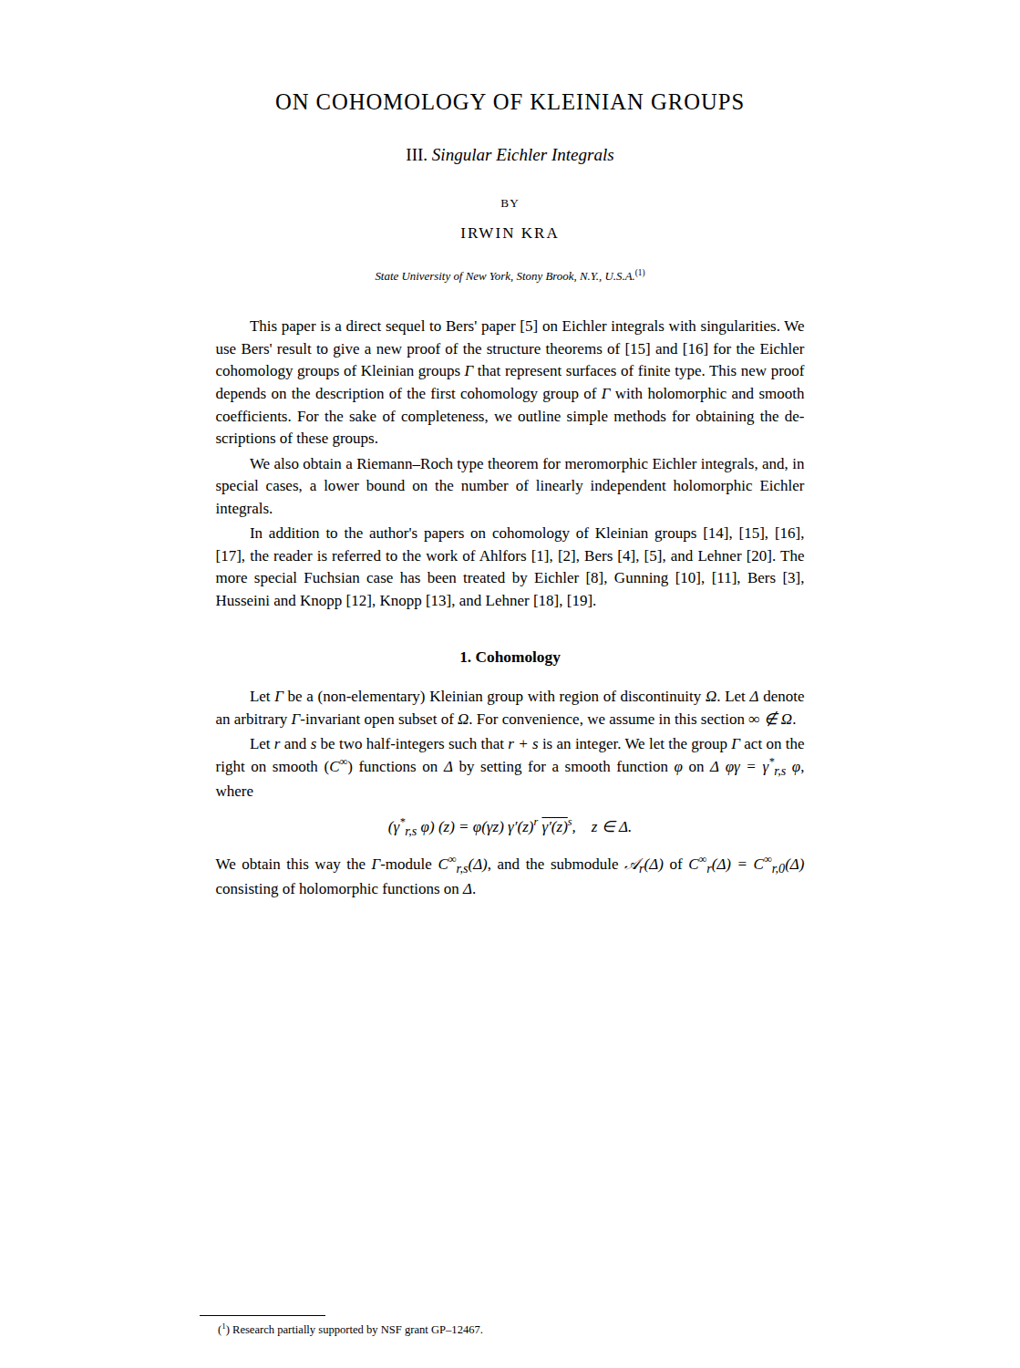ON COHOMOLOGY OF KLEINIAN GROUPS
III. Singular Eichler Integrals
BY
IRWIN KRA
State University of New York, Stony Brook, N.Y., U.S.A.(1)
This paper is a direct sequel to Bers' paper [5] on Eichler integrals with singularities. We use Bers' result to give a new proof of the structure theorems of [15] and [16] for the Eichler cohomology groups of Kleinian groups Γ that represent surfaces of finite type. This new proof depends on the description of the first cohomology group of Γ with holomorphic and smooth coefficients. For the sake of completeness, we outline simple methods for obtaining the descriptions of these groups.
We also obtain a Riemann–Roch type theorem for meromorphic Eichler integrals, and, in special cases, a lower bound on the number of linearly independent holomorphic Eichler integrals.
In addition to the author's papers on cohomology of Kleinian groups [14], [15], [16], [17], the reader is referred to the work of Ahlfors [1], [2], Bers [4], [5], and Lehner [20]. The more special Fuchsian case has been treated by Eichler [8], Gunning [10], [11], Bers [3], Husseini and Knopp [12], Knopp [13], and Lehner [18], [19].
1. Cohomology
Let Γ be a (non-elementary) Kleinian group with region of discontinuity Ω. Let Δ denote an arbitrary Γ-invariant open subset of Ω. For convenience, we assume in this section ∞ ∉ Ω.
Let r and s be two half-integers such that r + s is an integer. We let the group Γ act on the right on smooth (C∞) functions on Δ by setting for a smooth function φ on Δ φγ = γ*r,s φ, where
(γ*r,s φ) (z) = φ(γz) γ′(z)r γ′(z)s, z ∈ Δ.
We obtain this way the Γ-module C∞r,s(Δ), and the submodule 𝒜r(Δ) of C∞r(Δ) = C∞r,0(Δ) consisting of holomorphic functions on Δ.
(1) Research partially supported by NSF grant GP–12467.